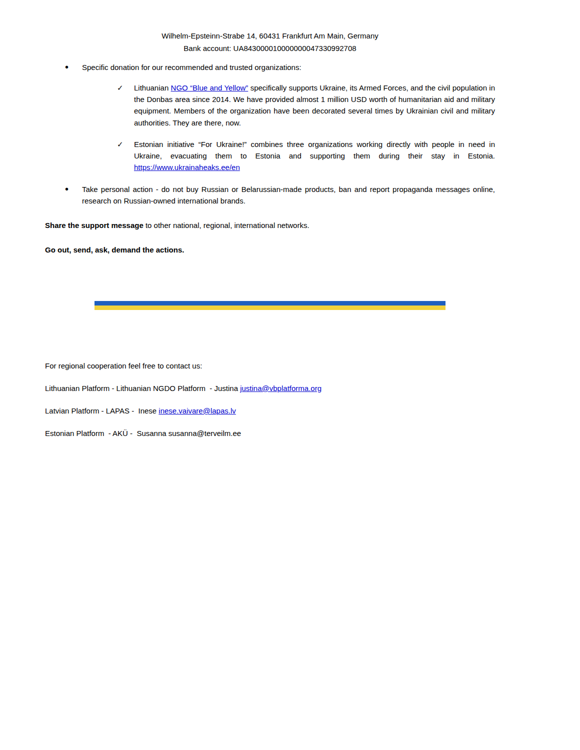Wilhelm-Epsteinn-Strabe 14, 60431 Frankfurt Am Main, Germany
Bank account: UA843000010000000047330992708
Specific donation for our recommended and trusted organizations:
Lithuanian NGO “Blue and Yellow” specifically supports Ukraine, its Armed Forces, and the civil population in the Donbas area since 2014. We have provided almost 1 million USD worth of humanitarian aid and military equipment. Members of the organization have been decorated several times by Ukrainian civil and military authorities. They are there, now.
Estonian initiative “For Ukraine!” combines three organizations working directly with people in need in Ukraine, evacuating them to Estonia and supporting them during their stay in Estonia. https://www.ukrainaheaks.ee/en
Take personal action - do not buy Russian or Belarussian-made products, ban and report propaganda messages online, research on Russian-owned international brands.
Share the support message to other national, regional, international networks.
Go out, send, ask, demand the actions.
For regional cooperation feel free to contact us:
Lithuanian Platform - Lithuanian NGDO Platform - Justina justina@vbplatforma.org
Latvian Platform - LAPAS - Inese inese.vaivare@lapas.lv
Estonian Platform - AKÜ - Susanna susanna@terveilm.ee